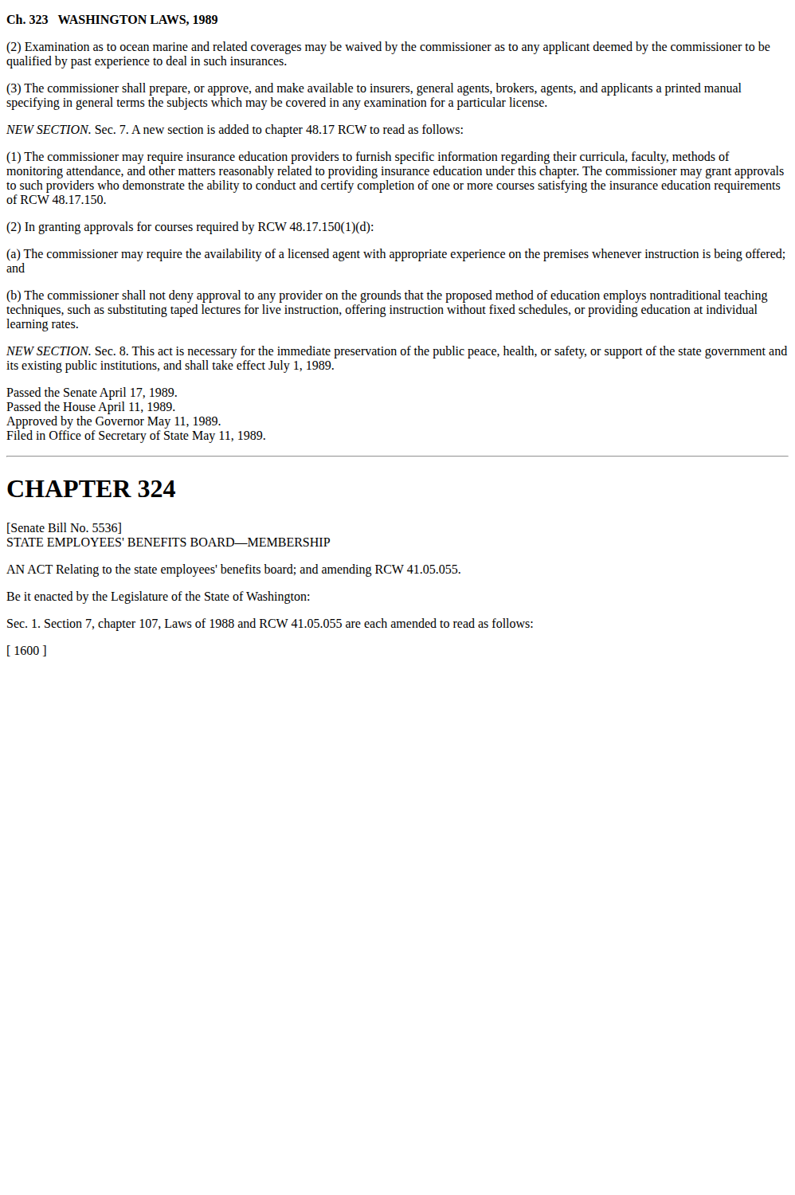Ch. 323 WASHINGTON LAWS, 1989
(2) Examination as to ocean marine and related coverages may be waived by the commissioner as to any applicant deemed by the commissioner to be qualified by past experience to deal in such insurances.
(3) The commissioner shall prepare, or approve, and make available to insurers, general agents, brokers, agents, and applicants a printed manual specifying in general terms the subjects which may be covered in any examination for a particular license.
NEW SECTION. Sec. 7. A new section is added to chapter 48.17 RCW to read as follows:
(1) The commissioner may require insurance education providers to furnish specific information regarding their curricula, faculty, methods of monitoring attendance, and other matters reasonably related to providing insurance education under this chapter. The commissioner may grant approvals to such providers who demonstrate the ability to conduct and certify completion of one or more courses satisfying the insurance education requirements of RCW 48.17.150.
(2) In granting approvals for courses required by RCW 48.17.150(1)(d):
(a) The commissioner may require the availability of a licensed agent with appropriate experience on the premises whenever instruction is being offered; and
(b) The commissioner shall not deny approval to any provider on the grounds that the proposed method of education employs nontraditional teaching techniques, such as substituting taped lectures for live instruction, offering instruction without fixed schedules, or providing education at individual learning rates.
NEW SECTION. Sec. 8. This act is necessary for the immediate preservation of the public peace, health, or safety, or support of the state government and its existing public institutions, and shall take effect July 1, 1989.
Passed the Senate April 17, 1989.
Passed the House April 11, 1989.
Approved by the Governor May 11, 1989.
Filed in Office of Secretary of State May 11, 1989.
CHAPTER 324
[Senate Bill No. 5536]
STATE EMPLOYEES' BENEFITS BOARD—MEMBERSHIP
AN ACT Relating to the state employees' benefits board; and amending RCW 41.05.055.
Be it enacted by the Legislature of the State of Washington:
Sec. 1. Section 7, chapter 107, Laws of 1988 and RCW 41.05.055 are each amended to read as follows:
[ 1600 ]